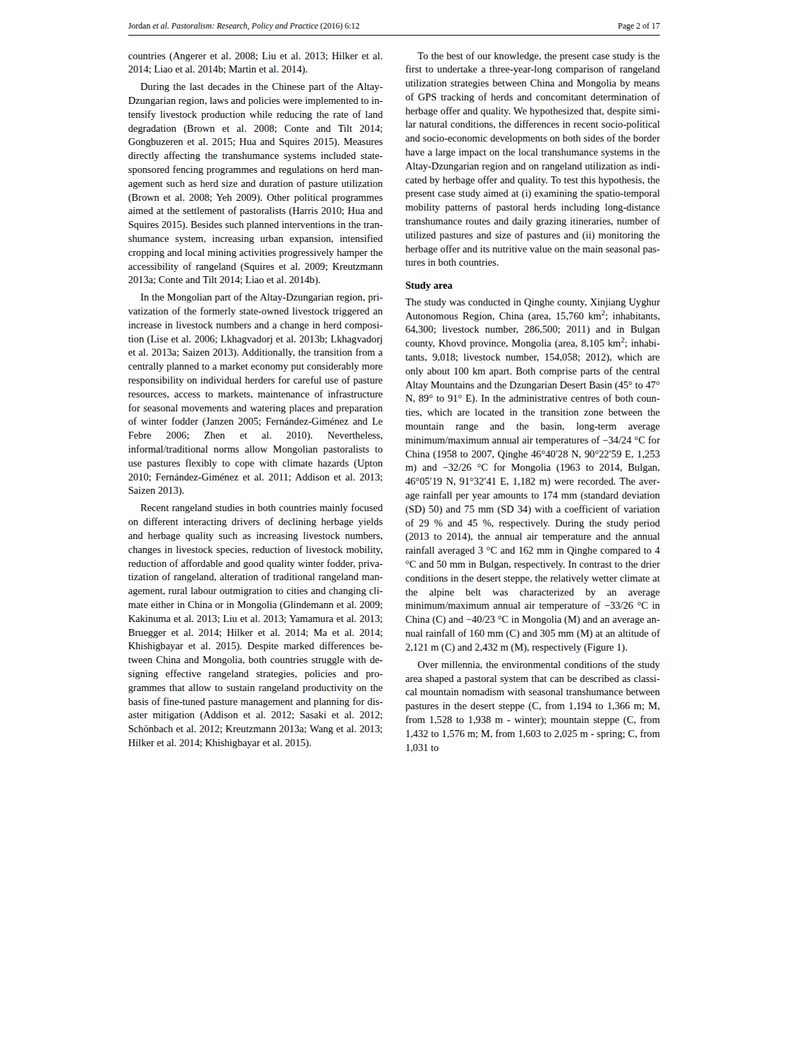Jordan et al. Pastoralism: Research, Policy and Practice (2016) 6:12 Page 2 of 17
countries (Angerer et al. 2008; Liu et al. 2013; Hilker et al. 2014; Liao et al. 2014b; Martin et al. 2014).
During the last decades in the Chinese part of the Altay-Dzungarian region, laws and policies were implemented to intensify livestock production while reducing the rate of land degradation (Brown et al. 2008; Conte and Tilt 2014; Gongbuzeren et al. 2015; Hua and Squires 2015). Measures directly affecting the transhumance systems included state-sponsored fencing programmes and regulations on herd management such as herd size and duration of pasture utilization (Brown et al. 2008; Yeh 2009). Other political programmes aimed at the settlement of pastoralists (Harris 2010; Hua and Squires 2015). Besides such planned interventions in the transhumance system, increasing urban expansion, intensified cropping and local mining activities progressively hamper the accessibility of rangeland (Squires et al. 2009; Kreutzmann 2013a; Conte and Tilt 2014; Liao et al. 2014b).
In the Mongolian part of the Altay-Dzungarian region, privatization of the formerly state-owned livestock triggered an increase in livestock numbers and a change in herd composition (Lise et al. 2006; Lkhagvadorj et al. 2013b; Lkhagvadorj et al. 2013a; Saizen 2013). Additionally, the transition from a centrally planned to a market economy put considerably more responsibility on individual herders for careful use of pasture resources, access to markets, maintenance of infrastructure for seasonal movements and watering places and preparation of winter fodder (Janzen 2005; Fernández-Giménez and Le Febre 2006; Zhen et al. 2010). Nevertheless, informal/traditional norms allow Mongolian pastoralists to use pastures flexibly to cope with climate hazards (Upton 2010; Fernández-Giménez et al. 2011; Addison et al. 2013; Saizen 2013).
Recent rangeland studies in both countries mainly focused on different interacting drivers of declining herbage yields and herbage quality such as increasing livestock numbers, changes in livestock species, reduction of livestock mobility, reduction of affordable and good quality winter fodder, privatization of rangeland, alteration of traditional rangeland management, rural labour outmigration to cities and changing climate either in China or in Mongolia (Glindemann et al. 2009; Kakinuma et al. 2013; Liu et al. 2013; Yamamura et al. 2013; Bruegger et al. 2014; Hilker et al. 2014; Ma et al. 2014; Khishigbayar et al. 2015). Despite marked differences between China and Mongolia, both countries struggle with designing effective rangeland strategies, policies and programmes that allow to sustain rangeland productivity on the basis of fine-tuned pasture management and planning for disaster mitigation (Addison et al. 2012; Sasaki et al. 2012; Schönbach et al. 2012; Kreutzmann 2013a; Wang et al. 2013; Hilker et al. 2014; Khishigbayar et al. 2015).
To the best of our knowledge, the present case study is the first to undertake a three-year-long comparison of rangeland utilization strategies between China and Mongolia by means of GPS tracking of herds and concomitant determination of herbage offer and quality. We hypothesized that, despite similar natural conditions, the differences in recent socio-political and socio-economic developments on both sides of the border have a large impact on the local transhumance systems in the Altay-Dzungarian region and on rangeland utilization as indicated by herbage offer and quality. To test this hypothesis, the present case study aimed at (i) examining the spatio-temporal mobility patterns of pastoral herds including long-distance transhumance routes and daily grazing itineraries, number of utilized pastures and size of pastures and (ii) monitoring the herbage offer and its nutritive value on the main seasonal pastures in both countries.
Study area
The study was conducted in Qinghe county, Xinjiang Uyghur Autonomous Region, China (area, 15,760 km2; inhabitants, 64,300; livestock number, 286,500; 2011) and in Bulgan county, Khovd province, Mongolia (area, 8,105 km2; inhabitants, 9,018; livestock number, 154,058; 2012), which are only about 100 km apart. Both comprise parts of the central Altay Mountains and the Dzungarian Desert Basin (45° to 47° N, 89° to 91° E). In the administrative centres of both counties, which are located in the transition zone between the mountain range and the basin, long-term average minimum/maximum annual air temperatures of −34/24 °C for China (1958 to 2007, Qinghe 46°40′28 N, 90°22′59 E, 1,253 m) and −32/26 °C for Mongolia (1963 to 2014, Bulgan, 46°05′19 N, 91°32′41 E, 1,182 m) were recorded. The average rainfall per year amounts to 174 mm (standard deviation (SD) 50) and 75 mm (SD 34) with a coefficient of variation of 29 % and 45 %, respectively. During the study period (2013 to 2014), the annual air temperature and the annual rainfall averaged 3 °C and 162 mm in Qinghe compared to 4 °C and 50 mm in Bulgan, respectively. In contrast to the drier conditions in the desert steppe, the relatively wetter climate at the alpine belt was characterized by an average minimum/maximum annual air temperature of −33/26 °C in China (C) and −40/23 °C in Mongolia (M) and an average annual rainfall of 160 mm (C) and 305 mm (M) at an altitude of 2,121 m (C) and 2,432 m (M), respectively (Figure 1).
Over millennia, the environmental conditions of the study area shaped a pastoral system that can be described as classical mountain nomadism with seasonal transhumance between pastures in the desert steppe (C, from 1,194 to 1,366 m; M, from 1,528 to 1,938 m - winter); mountain steppe (C, from 1,432 to 1,576 m; M, from 1,603 to 2,025 m - spring; C, from 1,031 to